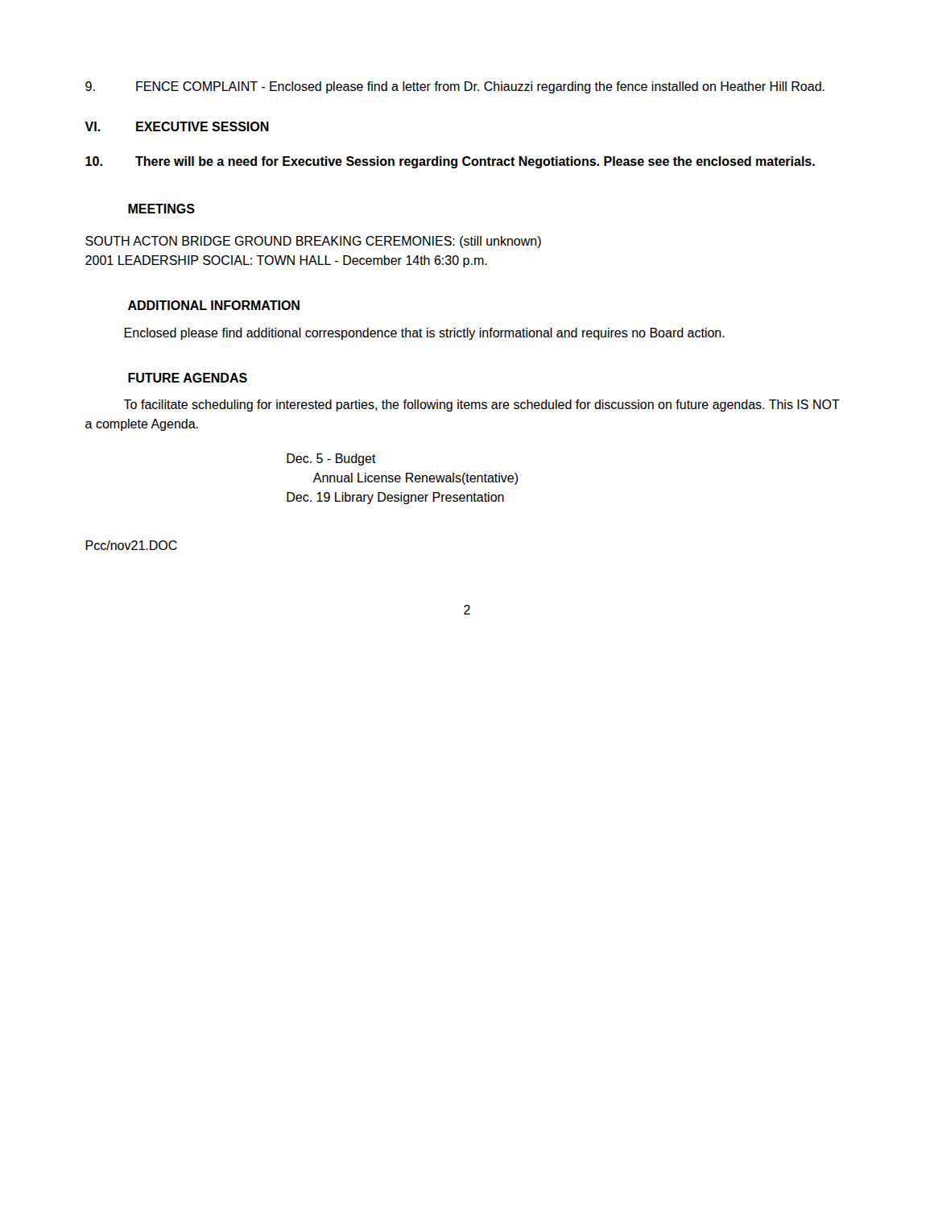9.
FENCE COMPLAINT - Enclosed please find a letter from Dr. Chiauzzi regarding the fence installed on Heather Hill Road.
VI.
EXECUTIVE SESSION
10.
There will be a need for Executive Session regarding Contract Negotiations. Please see the enclosed materials.
MEETINGS
SOUTH ACTON BRIDGE GROUND BREAKING CEREMONIES: (still unknown)
2001 LEADERSHIP SOCIAL: TOWN HALL - December 14th 6:30 p.m.
ADDITIONAL INFORMATION
Enclosed please find additional correspondence that is strictly informational and requires no Board action.
FUTURE AGENDAS
To facilitate scheduling for interested parties, the following items are scheduled for discussion on future agendas. This IS NOT a complete Agenda.
Dec. 5 - Budget
Annual License Renewals(tentative)
Dec. 19 Library Designer Presentation
Pcc/nov21.DOC
2